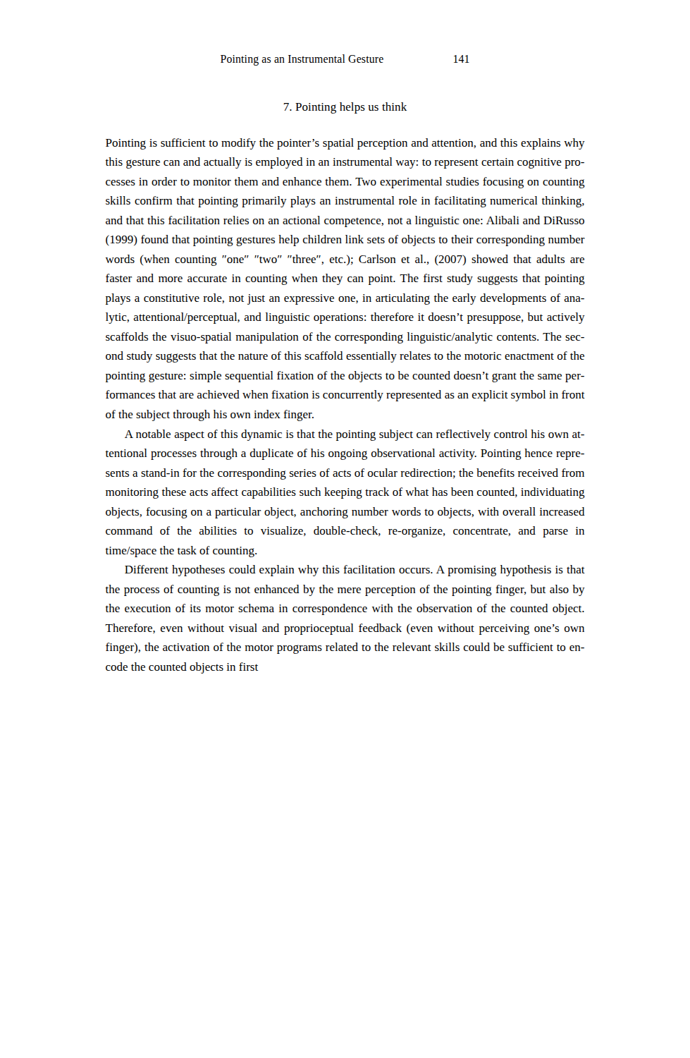Pointing as an Instrumental Gesture 141
7. Pointing helps us think
Pointing is sufficient to modify the pointer’s spatial perception and attention, and this explains why this gesture can and actually is employed in an instrumental way: to represent certain cognitive processes in order to monitor them and enhance them. Two experimental studies focusing on counting skills confirm that pointing primarily plays an instrumental role in facilitating numerical thinking, and that this facilitation relies on an actional competence, not a linguistic one: Alibali and DiRusso (1999) found that pointing gestures help children link sets of objects to their corresponding number words (when counting ″one″ ″two″ ″three″, etc.); Carlson et al., (2007) showed that adults are faster and more accurate in counting when they can point. The first study suggests that pointing plays a constitutive role, not just an expressive one, in articulating the early developments of analytic, attentional/perceptual, and linguistic operations: therefore it doesn’t presuppose, but actively scaffolds the visuo-spatial manipulation of the corresponding linguistic/analytic contents. The second study suggests that the nature of this scaffold essentially relates to the motoric enactment of the pointing gesture: simple sequential fixation of the objects to be counted doesn’t grant the same performances that are achieved when fixation is concurrently represented as an explicit symbol in front of the subject through his own index finger.
A notable aspect of this dynamic is that the pointing subject can reflectively control his own attentional processes through a duplicate of his ongoing observational activity. Pointing hence represents a stand-in for the corresponding series of acts of ocular redirection; the benefits received from monitoring these acts affect capabilities such keeping track of what has been counted, individuating objects, focusing on a particular object, anchoring number words to objects, with overall increased command of the abilities to visualize, double-check, re-organize, concentrate, and parse in time/space the task of counting.
Different hypotheses could explain why this facilitation occurs. A promising hypothesis is that the process of counting is not enhanced by the mere perception of the pointing finger, but also by the execution of its motor schema in correspondence with the observation of the counted object. Therefore, even without visual and proprioceptual feedback (even without perceiving one’s own finger), the activation of the motor programs related to the relevant skills could be sufficient to encode the counted objects in first